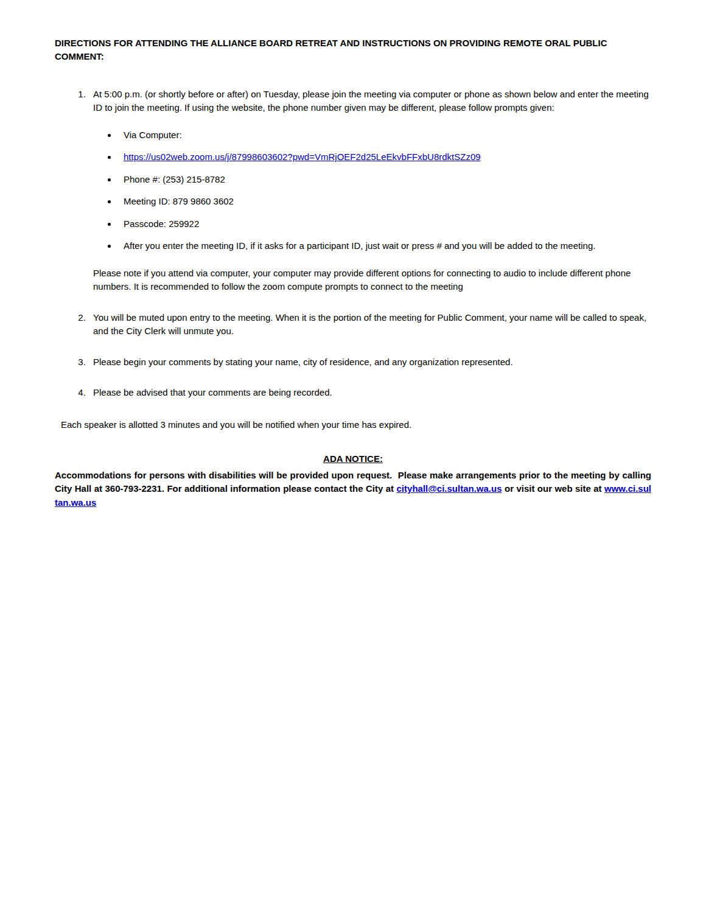DIRECTIONS FOR ATTENDING THE ALLIANCE BOARD RETREAT AND INSTRUCTIONS ON PROVIDING REMOTE ORAL PUBLIC COMMENT:
At 5:00 p.m. (or shortly before or after) on Tuesday, please join the meeting via computer or phone as shown below and enter the meeting ID to join the meeting. If using the website, the phone number given may be different, please follow prompts given:
Via Computer:
https://us02web.zoom.us/j/87998603602?pwd=VmRjOEF2d25LeEkvbFFxbU8rdktSZz09
Phone #: (253) 215-8782
Meeting ID: 879 9860 3602
Passcode: 259922
After you enter the meeting ID, if it asks for a participant ID, just wait or press # and you will be added to the meeting.
Please note if you attend via computer, your computer may provide different options for connecting to audio to include different phone numbers. It is recommended to follow the zoom compute prompts to connect to the meeting
You will be muted upon entry to the meeting. When it is the portion of the meeting for Public Comment, your name will be called to speak, and the City Clerk will unmute you.
Please begin your comments by stating your name, city of residence, and any organization represented.
Please be advised that your comments are being recorded.
Each speaker is allotted 3 minutes and you will be notified when your time has expired.
ADA NOTICE:
Accommodations for persons with disabilities will be provided upon request. Please make arrangements prior to the meeting by calling City Hall at 360-793-2231. For additional information please contact the City at cityhall@ci.sultan.wa.us or visit our web site at www.ci.sultan.wa.us